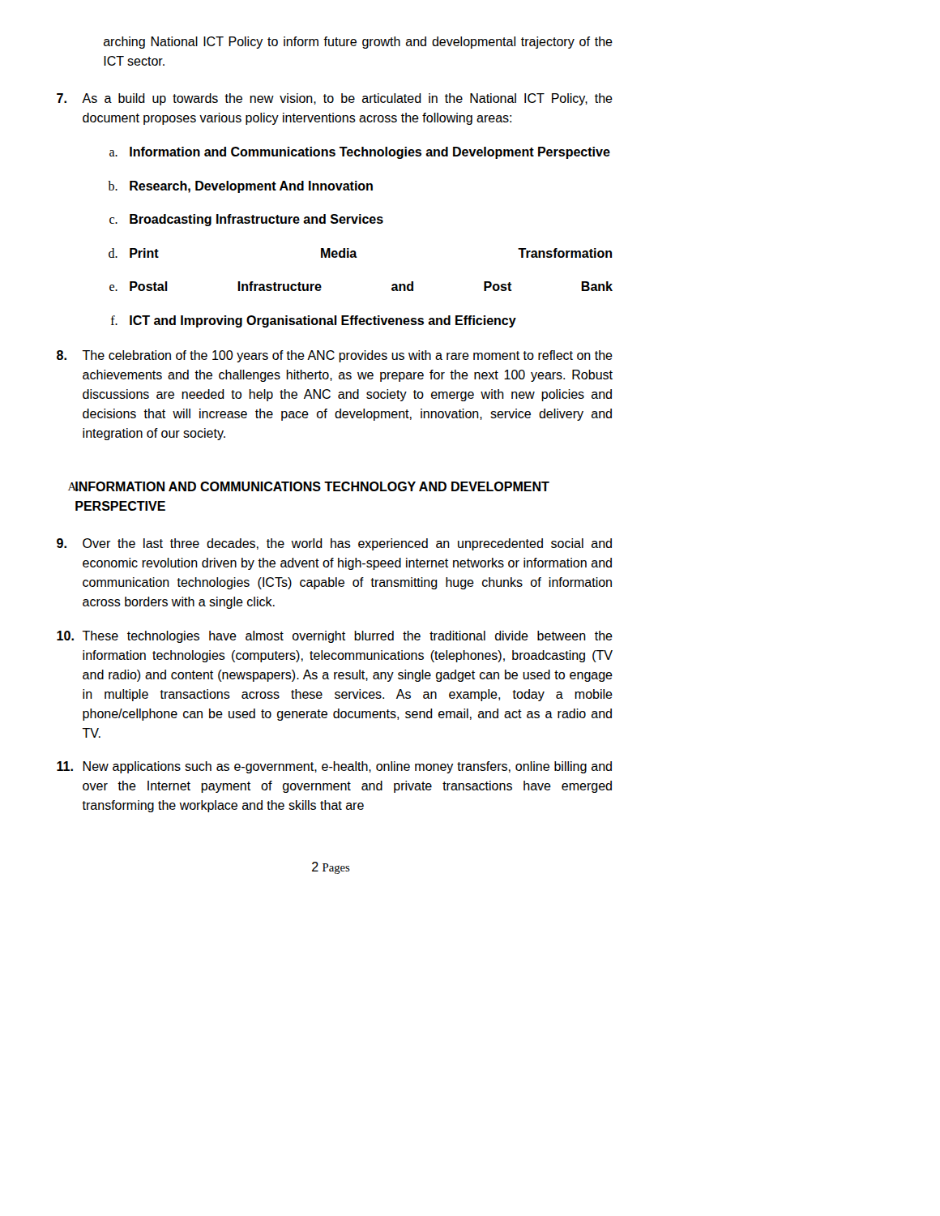arching National ICT Policy to inform future growth and developmental trajectory of the ICT sector.
7.
As a build up towards the new vision, to be articulated in the National ICT Policy, the document proposes various policy interventions across the following areas:
Information and Communications Technologies and Development Perspective
Research, Development And Innovation
Broadcasting Infrastructure and Services
Print Media Transformation
Postal Infrastructure and Post Bank
ICT and Improving Organisational Effectiveness and Efficiency
8.
The celebration of the 100 years of the ANC provides us with a rare moment to reflect on the achievements and the challenges hitherto, as we prepare for the next 100 years. Robust discussions are needed to help the ANC and society to emerge with new policies and decisions that will increase the pace of development, innovation, service delivery and integration of our society.
A.
INFORMATION AND COMMUNICATIONS TECHNOLOGY AND DEVELOPMENT PERSPECTIVE
9.
Over the last three decades, the world has experienced an unprecedented social and economic revolution driven by the advent of high-speed internet networks or information and communication technologies (ICTs) capable of transmitting huge chunks of information across borders with a single click.
10.
These technologies have almost overnight blurred the traditional divide between the information technologies (computers), telecommunications (telephones), broadcasting (TV and radio) and content (newspapers). As a result, any single gadget can be used to engage in multiple transactions across these services. As an example, today a mobile phone/cellphone can be used to generate documents, send email, and act as a radio and TV.
11.
New applications such as e-government, e-health, online money transfers, online billing and over the Internet payment of government and private transactions have emerged transforming the workplace and the skills that are
2 Pages